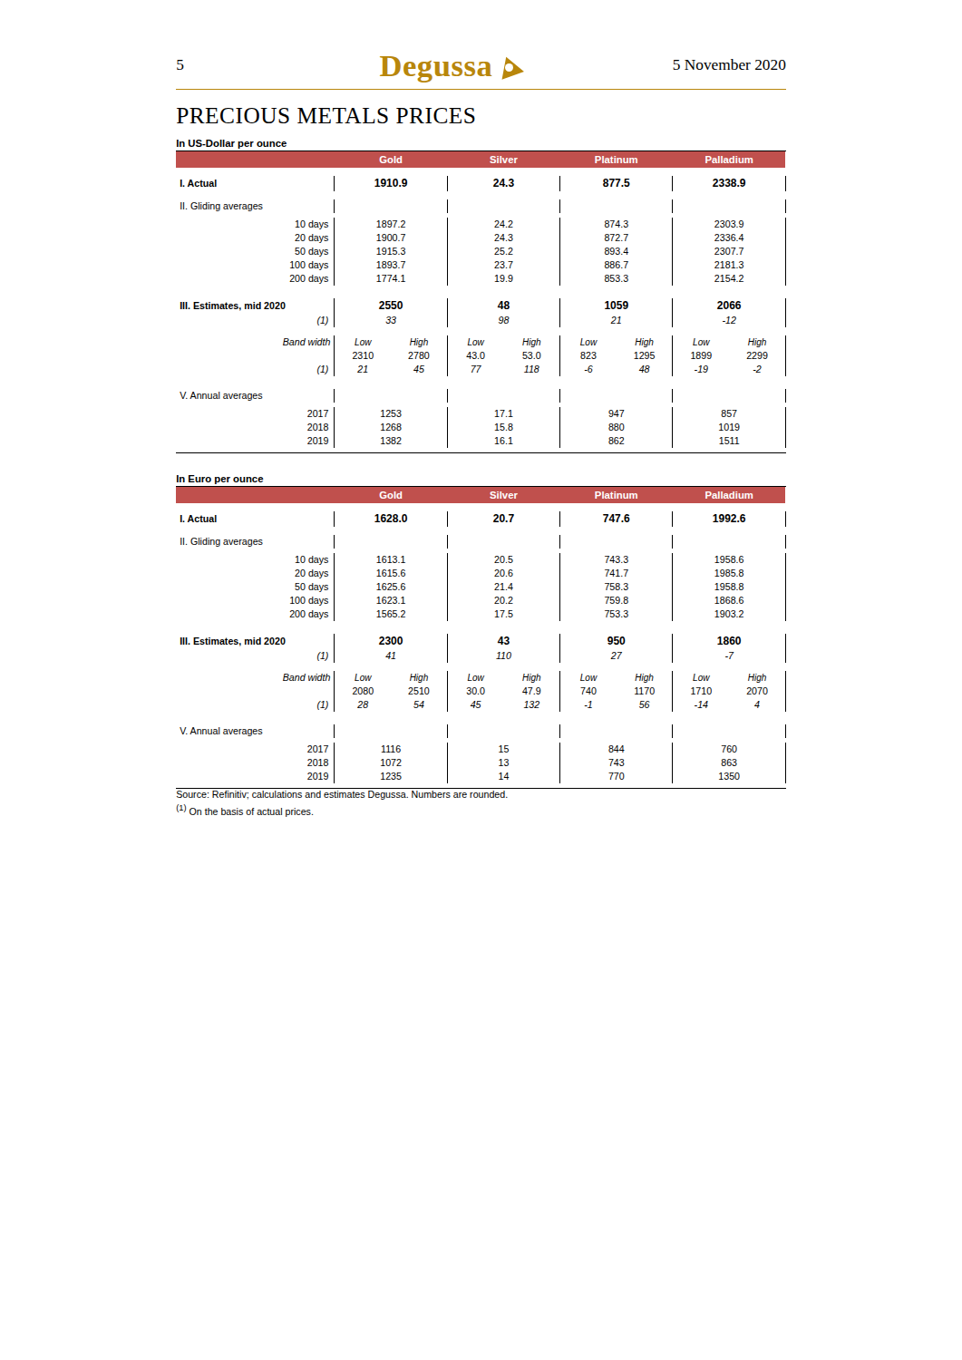5
Degussa
5 November 2020
PRECIOUS METALS PRICES
In US-Dollar per ounce
| | Gold | Silver | Platinum | Palladium |
| --- | --- | --- | --- | --- |
| I. Actual | 1910.9 | 24.3 | 877.5 | 2338.9 |
| II. Gliding averages | | | | |
| 10 days | 1897.2 | 24.2 | 874.3 | 2303.9 |
| 20 days | 1900.7 | 24.3 | 872.7 | 2336.4 |
| 50 days | 1915.3 | 25.2 | 893.4 | 2307.7 |
| 100 days | 1893.7 | 23.7 | 886.7 | 2181.3 |
| 200 days | 1774.1 | 19.9 | 853.3 | 2154.2 |
| III. Estimates, mid 2020 | 2550 | 48 | 1059 | 2066 |
| (1) | 33 | 98 | 21 | -12 |
| Band width | Low | High | Low | High | Low | High | Low | High |
| | 2310 | 2780 | 43.0 | 53.0 | 823 | 1295 | 1899 | 2299 |
| (1) | 21 | 45 | 77 | 118 | -6 | 48 | -19 | -2 |
| V. Annual averages | | | | |
| 2017 | 1253 | 17.1 | 947 | 857 |
| 2018 | 1268 | 15.8 | 880 | 1019 |
| 2019 | 1382 | 16.1 | 862 | 1511 |
In Euro per ounce
| | Gold | Silver | Platinum | Palladium |
| --- | --- | --- | --- | --- |
| I. Actual | 1628.0 | 20.7 | 747.6 | 1992.6 |
| II. Gliding averages | | | | |
| 10 days | 1613.1 | 20.5 | 743.3 | 1958.6 |
| 20 days | 1615.6 | 20.6 | 741.7 | 1985.8 |
| 50 days | 1625.6 | 21.4 | 758.3 | 1958.8 |
| 100 days | 1623.1 | 20.2 | 759.8 | 1868.6 |
| 200 days | 1565.2 | 17.5 | 753.3 | 1903.2 |
| III. Estimates, mid 2020 | 2300 | 43 | 950 | 1860 |
| (1) | 41 | 110 | 27 | -7 |
| Band width | Low | High | Low | High | Low | High | Low | High |
| | 2080 | 2510 | 30.0 | 47.9 | 740 | 1170 | 1710 | 2070 |
| (1) | 28 | 54 | 45 | 132 | -1 | 56 | -14 | 4 |
| V. Annual averages | | | | |
| 2017 | 1116 | 15 | 844 | 760 |
| 2018 | 1072 | 13 | 743 | 863 |
| 2019 | 1235 | 14 | 770 | 1350 |
Source: Refinitiv; calculations and estimates Degussa. Numbers are rounded.
(1) On the basis of actual prices.